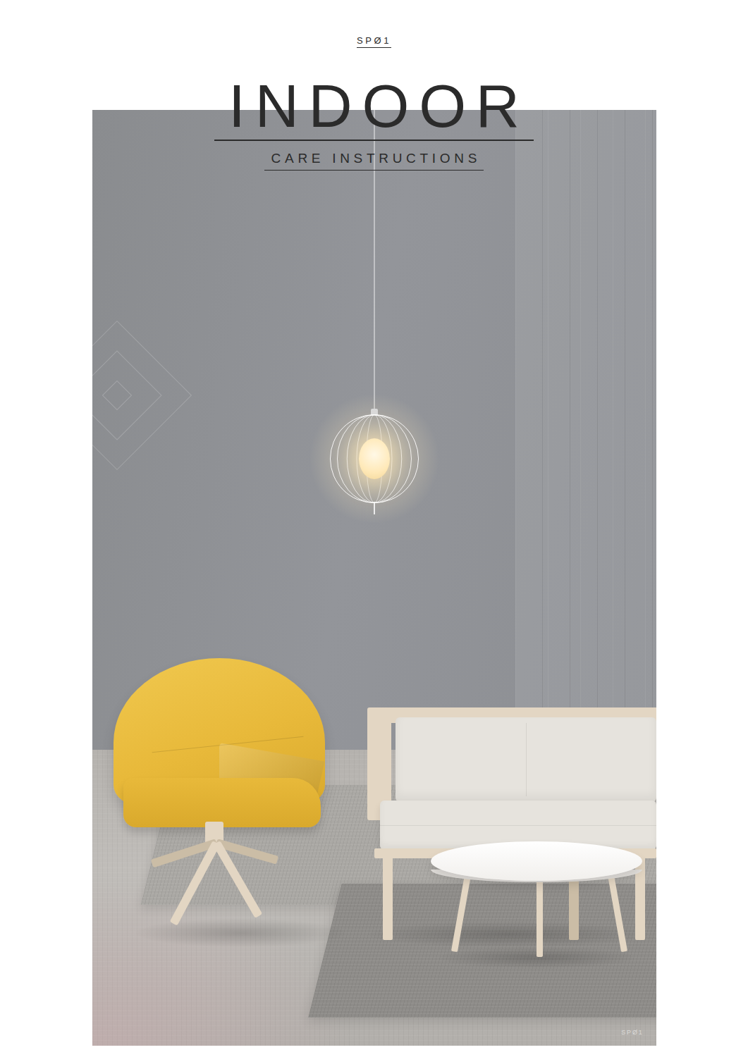SPØ1
INDOOR
CARE INSTRUCTIONS
SPØ1